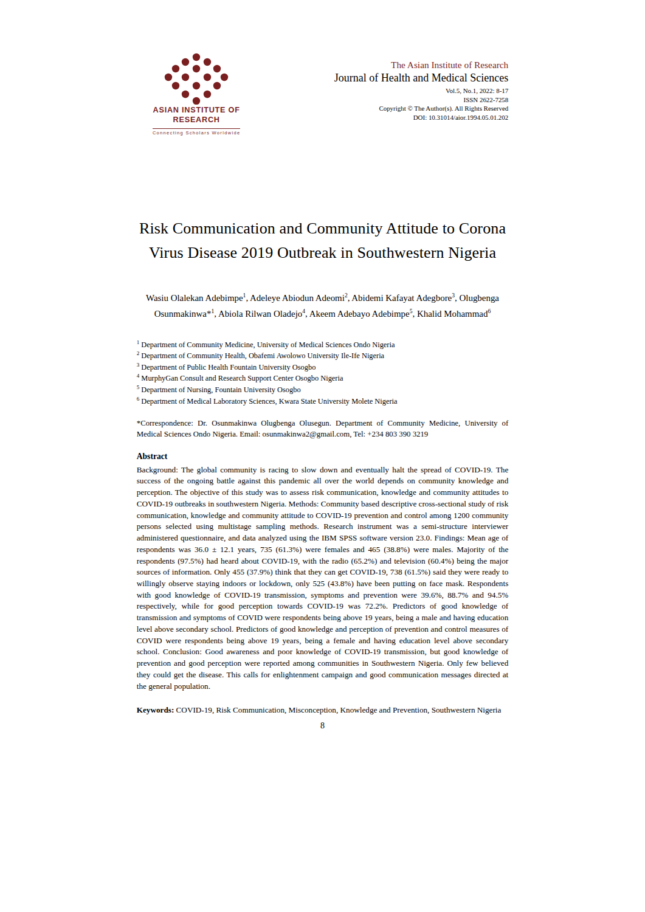ASIAN INSTITUTE OF RESEARCH
Connecting Scholars Worldwide
The Asian Institute of Research
Journal of Health and Medical Sciences
Vol.5, No.1, 2022: 8-17
ISSN 2622-7258
Copyright © The Author(s). All Rights Reserved
DOI: 10.31014/aior.1994.05.01.202
Risk Communication and Community Attitude to Corona Virus Disease 2019 Outbreak in Southwestern Nigeria
Wasiu Olalekan Adebimpe1, Adeleye Abiodun Adeomi2, Abidemi Kafayat Adegbore3, Olugbenga Osunmakinwa*1, Abiola Rilwan Oladejo4, Akeem Adebayo Adebimpe5, Khalid Mohammad6
1 Department of Community Medicine, University of Medical Sciences Ondo Nigeria
2 Department of Community Health, Obafemi Awolowo University Ile-Ife Nigeria
3 Department of Public Health Fountain University Osogbo
4 MurphyGan Consult and Research Support Center Osogbo Nigeria
5 Department of Nursing, Fountain University Osogbo
6 Department of Medical Laboratory Sciences, Kwara State University Molete Nigeria
*Correspondence: Dr. Osunmakinwa Olugbenga Olusegun. Department of Community Medicine, University of Medical Sciences Ondo Nigeria. Email: osunmakinwa2@gmail.com, Tel: +234 803 390 3219
Abstract
Background: The global community is racing to slow down and eventually halt the spread of COVID-19. The success of the ongoing battle against this pandemic all over the world depends on community knowledge and perception. The objective of this study was to assess risk communication, knowledge and community attitudes to COVID-19 outbreaks in southwestern Nigeria. Methods: Community based descriptive cross-sectional study of risk communication, knowledge and community attitude to COVID-19 prevention and control among 1200 community persons selected using multistage sampling methods. Research instrument was a semi-structure interviewer administered questionnaire, and data analyzed using the IBM SPSS software version 23.0. Findings: Mean age of respondents was 36.0 ± 12.1 years, 735 (61.3%) were females and 465 (38.8%) were males. Majority of the respondents (97.5%) had heard about COVID-19, with the radio (65.2%) and television (60.4%) being the major sources of information. Only 455 (37.9%) think that they can get COVID-19, 738 (61.5%) said they were ready to willingly observe staying indoors or lockdown, only 525 (43.8%) have been putting on face mask. Respondents with good knowledge of COVID-19 transmission, symptoms and prevention were 39.6%, 88.7% and 94.5% respectively, while for good perception towards COVID-19 was 72.2%. Predictors of good knowledge of transmission and symptoms of COVID were respondents being above 19 years, being a male and having education level above secondary school. Predictors of good knowledge and perception of prevention and control measures of COVID were respondents being above 19 years, being a female and having education level above secondary school. Conclusion: Good awareness and poor knowledge of COVID-19 transmission, but good knowledge of prevention and good perception were reported among communities in Southwestern Nigeria. Only few believed they could get the disease. This calls for enlightenment campaign and good communication messages directed at the general population.
Keywords: COVID-19, Risk Communication, Misconception, Knowledge and Prevention, Southwestern Nigeria
8